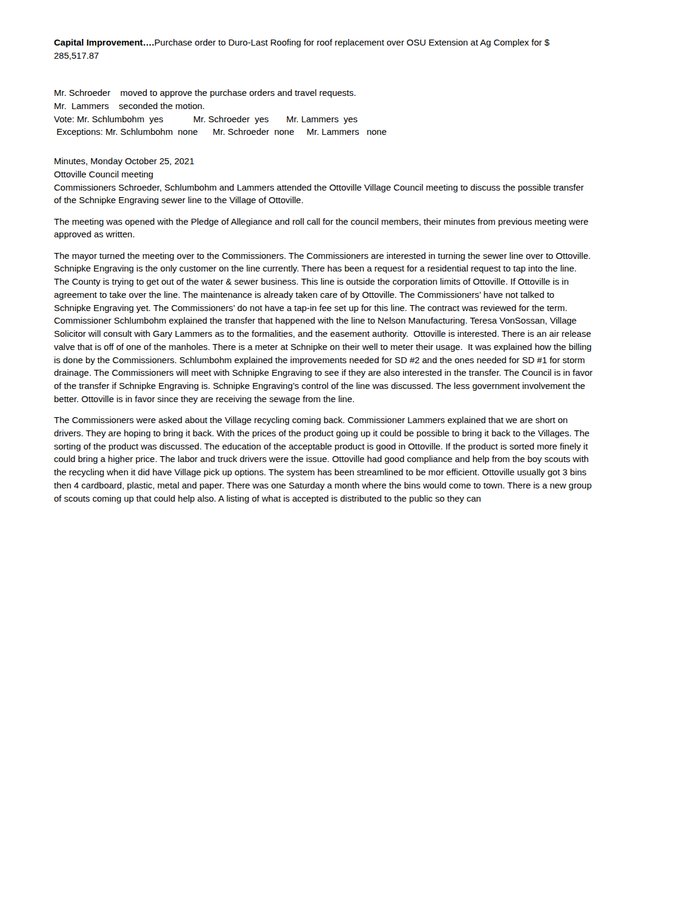Capital Improvement…. Purchase order to Duro-Last Roofing for roof replacement over OSU Extension at Ag Complex for $ 285,517.87
Mr. Schroeder moved to approve the purchase orders and travel requests.
Mr. Lammers seconded the motion.
Vote: Mr. Schlumbohm yes Mr. Schroeder yes Mr. Lammers yes
Exceptions: Mr. Schlumbohm none Mr. Schroeder none Mr. Lammers none
Minutes, Monday October 25, 2021
Ottoville Council meeting
Commissioners Schroeder, Schlumbohm and Lammers attended the Ottoville Village Council meeting to discuss the possible transfer of the Schnipke Engraving sewer line to the Village of Ottoville.
The meeting was opened with the Pledge of Allegiance and roll call for the council members, their minutes from previous meeting were approved as written.
The mayor turned the meeting over to the Commissioners. The Commissioners are interested in turning the sewer line over to Ottoville. Schnipke Engraving is the only customer on the line currently. There has been a request for a residential request to tap into the line. The County is trying to get out of the water & sewer business. This line is outside the corporation limits of Ottoville. If Ottoville is in agreement to take over the line. The maintenance is already taken care of by Ottoville. The Commissioners’ have not talked to Schnipke Engraving yet. The Commissioners’ do not have a tap-in fee set up for this line. The contract was reviewed for the term. Commissioner Schlumbohm explained the transfer that happened with the line to Nelson Manufacturing. Teresa VonSossan, Village Solicitor will consult with Gary Lammers as to the formalities, and the easement authority. Ottoville is interested. There is an air release valve that is off of one of the manholes. There is a meter at Schnipke on their well to meter their usage. It was explained how the billing is done by the Commissioners. Schlumbohm explained the improvements needed for SD #2 and the ones needed for SD #1 for storm drainage. The Commissioners will meet with Schnipke Engraving to see if they are also interested in the transfer. The Council is in favor of the transfer if Schnipke Engraving is. Schnipke Engraving’s control of the line was discussed. The less government involvement the better. Ottoville is in favor since they are receiving the sewage from the line.
The Commissioners were asked about the Village recycling coming back. Commissioner Lammers explained that we are short on drivers. They are hoping to bring it back. With the prices of the product going up it could be possible to bring it back to the Villages. The sorting of the product was discussed. The education of the acceptable product is good in Ottoville. If the product is sorted more finely it could bring a higher price. The labor and truck drivers were the issue. Ottoville had good compliance and help from the boy scouts with the recycling when it did have Village pick up options. The system has been streamlined to be mor efficient. Ottoville usually got 3 bins then 4 cardboard, plastic, metal and paper. There was one Saturday a month where the bins would come to town. There is a new group of scouts coming up that could help also. A listing of what is accepted is distributed to the public so they can